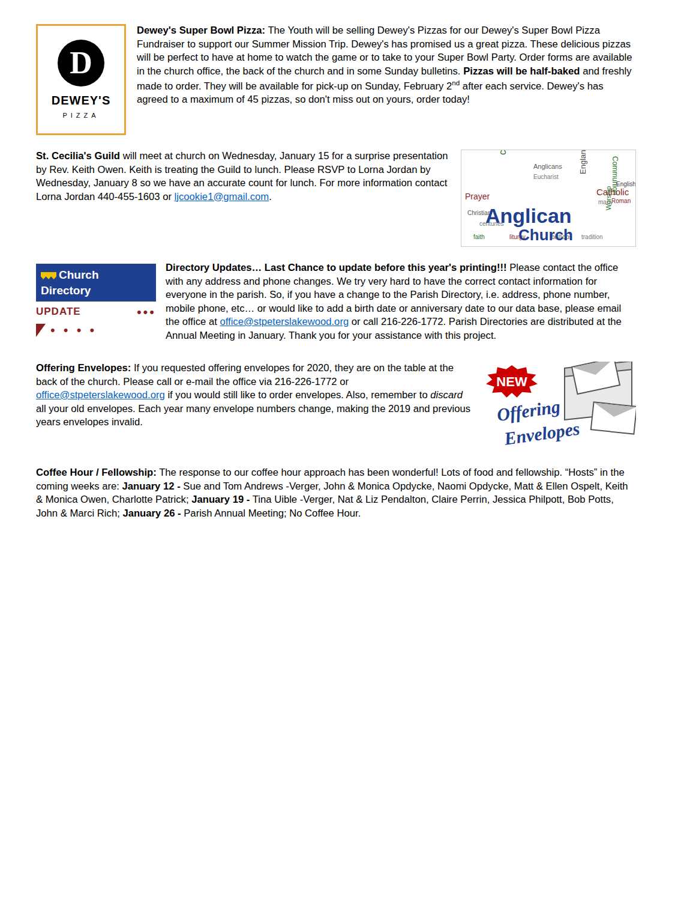D
DEWEY'S
PIZZA
Dewey's Super Bowl Pizza: The Youth will be selling Dewey's Pizzas for our Dewey's Super Bowl Pizza Fundraiser to support our Summer Mission Trip. Dewey's has promised us a great pizza. These delicious pizzas will be perfect to have at home to watch the game or to take to your Super Bowl Party. Order forms are available in the church office, the back of the church and in some Sunday bulletins. Pizzas will be half-baked and freshly made to order. They will be available for pick-up on Sunday, February 2nd after each service. Dewey's has agreed to a maximum of 45 pizzas, so don't miss out on yours, order today!
churches Prayer Anglicans Eucharist England Catholic Communion English Roman many Worship Christian centuries faith liturgy bishops tradition Anglican Church
St. Cecilia's Guild will meet at church on Wednesday, January 15 for a surprise presentation by Rev. Keith Owen. Keith is treating the Guild to lunch. Please RSVP to Lorna Jordan by Wednesday, January 8 so we have an accurate count for lunch. For more information contact Lorna Jordan 440-455-1603 or ljcookie1@gmail.com.
Church Directory
UPDATE •••
• • • •
Directory Updates… Last Chance to update before this year's printing!!! Please contact the office with any address and phone changes. We try very hard to have the correct contact information for everyone in the parish. So, if you have a change to the Parish Directory, i.e. address, phone number, mobile phone, etc… or would like to add a birth date or anniversary date to our data base, please email the office at office@stpeterslakewood.org or call 216-226-1772. Parish Directories are distributed at the Annual Meeting in January. Thank you for your assistance with this project.
NEW
Offering
Envelopes
Offering Envelopes: If you requested offering envelopes for 2020, they are on the table at the back of the church. Please call or e-mail the office via 216-226-1772 or office@stpeterslakewood.org if you would still like to order envelopes. Also, remember to discard all your old envelopes. Each year many envelope numbers change, making the 2019 and previous years envelopes invalid.
Coffee Hour / Fellowship: The response to our coffee hour approach has been wonderful! Lots of food and fellowship. “Hosts” in the coming weeks are: January 12 - Sue and Tom Andrews -Verger, John & Monica Opdycke, Naomi Opdycke, Matt & Ellen Ospelt, Keith & Monica Owen, Charlotte Patrick; January 19 - Tina Uible -Verger, Nat & Liz Pendalton, Claire Perrin, Jessica Philpott, Bob Potts, John & Marci Rich; January 26 - Parish Annual Meeting; No Coffee Hour.